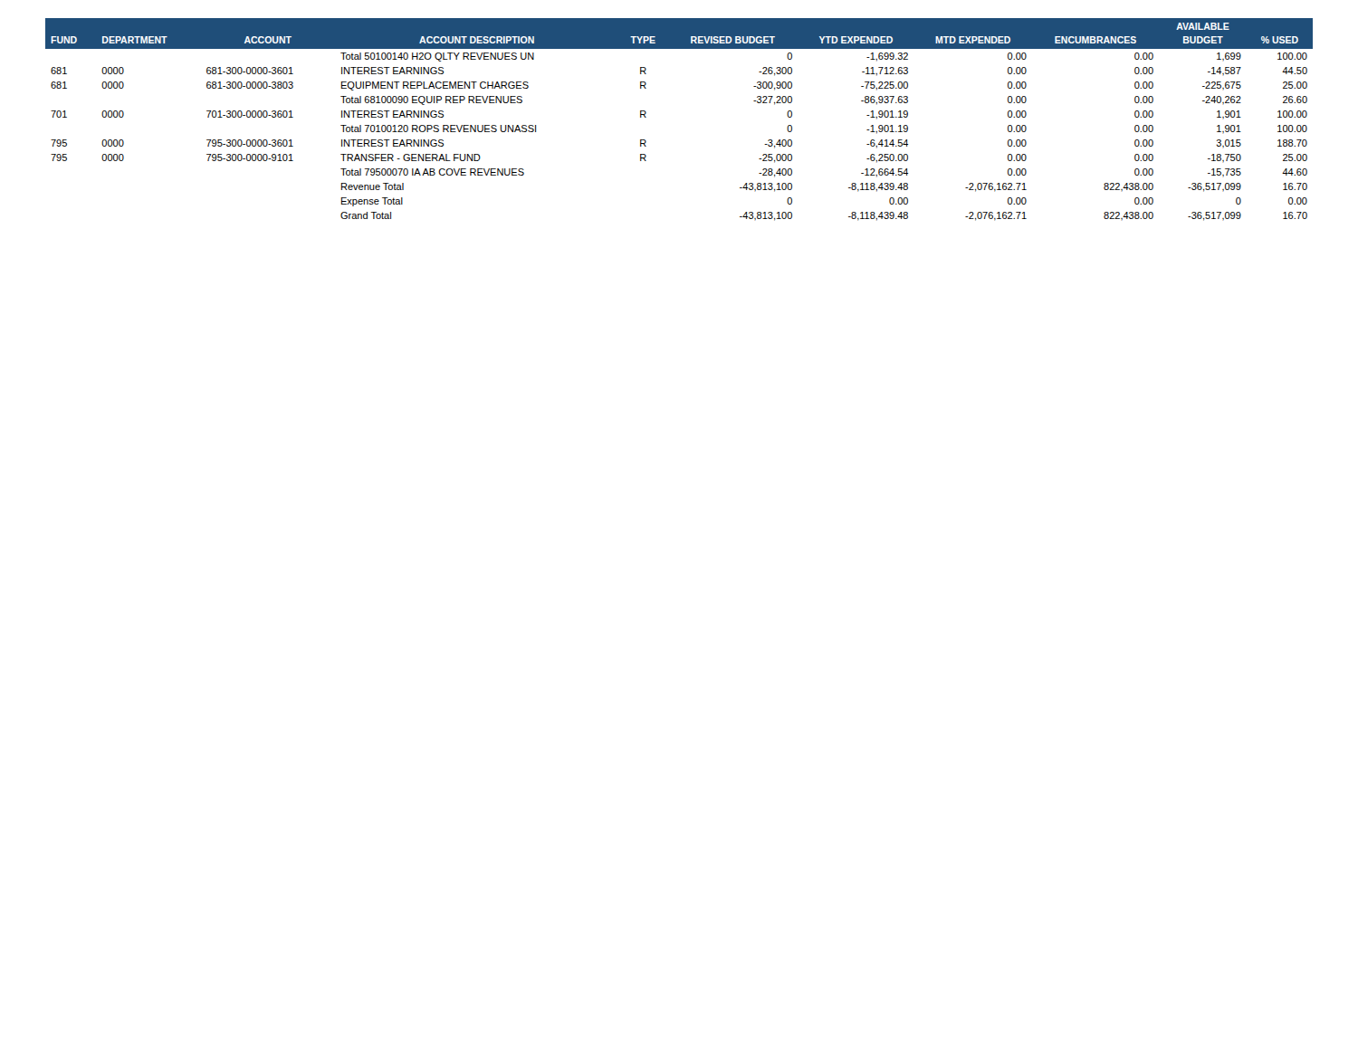| | AVAILABLE | |
| --- | --- | --- |
| FUND | DEPARTMENT | ACCOUNT | ACCOUNT DESCRIPTION | TYPE | REVISED BUDGET | YTD EXPENDED | MTD EXPENDED | ENCUMBRANCES | BUDGET | % USED |
| | | | Total 50100140 H2O QLTY REVENUES UN | | 0 | -1,699.32 | 0.00 | 0.00 | 1,699 | 100.00 |
| 681 | 0000 | 681-300-0000-3601 | INTEREST EARNINGS | R | -26,300 | -11,712.63 | 0.00 | 0.00 | -14,587 | 44.50 |
| 681 | 0000 | 681-300-0000-3803 | EQUIPMENT REPLACEMENT CHARGES | R | -300,900 | -75,225.00 | 0.00 | 0.00 | -225,675 | 25.00 |
| | | | Total 68100090 EQUIP REP REVENUES | | -327,200 | -86,937.63 | 0.00 | 0.00 | -240,262 | 26.60 |
| 701 | 0000 | 701-300-0000-3601 | INTEREST EARNINGS | R | 0 | -1,901.19 | 0.00 | 0.00 | 1,901 | 100.00 |
| | | | Total 70100120 ROPS REVENUES UNASSI | | 0 | -1,901.19 | 0.00 | 0.00 | 1,901 | 100.00 |
| 795 | 0000 | 795-300-0000-3601 | INTEREST EARNINGS | R | -3,400 | -6,414.54 | 0.00 | 0.00 | 3,015 | 188.70 |
| 795 | 0000 | 795-300-0000-9101 | TRANSFER - GENERAL FUND | R | -25,000 | -6,250.00 | 0.00 | 0.00 | -18,750 | 25.00 |
| | | | Total 79500070 IA AB COVE REVENUES | | -28,400 | -12,664.54 | 0.00 | 0.00 | -15,735 | 44.60 |
| | | | Revenue Total | | -43,813,100 | -8,118,439.48 | -2,076,162.71 | 822,438.00 | -36,517,099 | 16.70 |
| | | | Expense Total | | 0 | 0.00 | 0.00 | 0.00 | 0 | 0.00 |
| | | | Grand Total | | -43,813,100 | -8,118,439.48 | -2,076,162.71 | 822,438.00 | -36,517,099 | 16.70 |